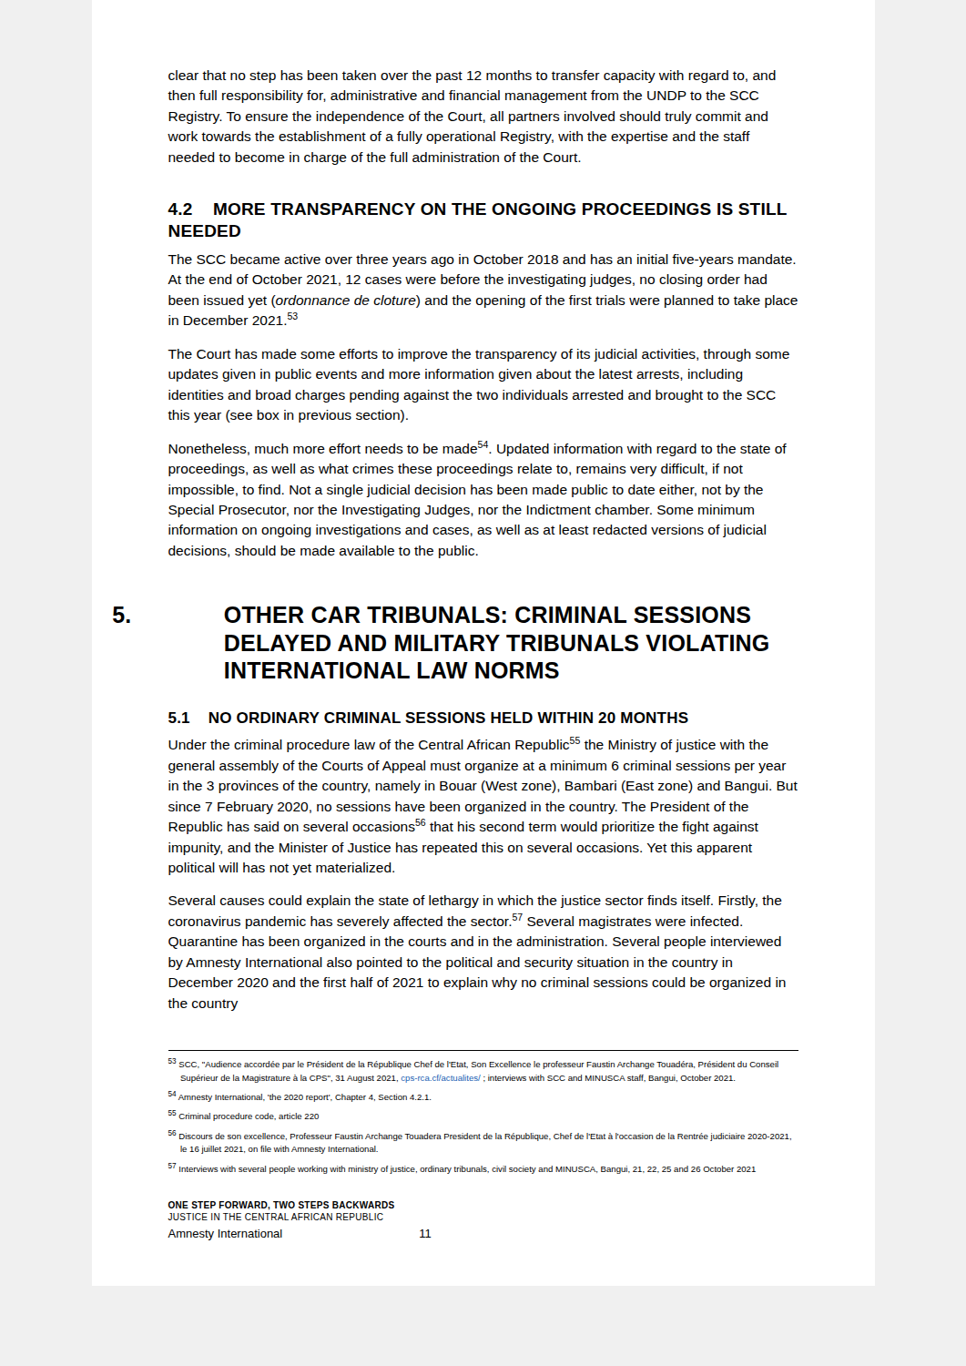clear that no step has been taken over the past 12 months to transfer capacity with regard to, and then full responsibility for, administrative and financial management from the UNDP to the SCC Registry. To ensure the independence of the Court, all partners involved should truly commit and work towards the establishment of a fully operational Registry, with the expertise and the staff needed to become in charge of the full administration of the Court.
4.2 MORE TRANSPARENCY ON THE ONGOING PROCEEDINGS IS STILL NEEDED
The SCC became active over three years ago in October 2018 and has an initial five-years mandate. At the end of October 2021, 12 cases were before the investigating judges, no closing order had been issued yet (ordonnance de cloture) and the opening of the first trials were planned to take place in December 2021.53
The Court has made some efforts to improve the transparency of its judicial activities, through some updates given in public events and more information given about the latest arrests, including identities and broad charges pending against the two individuals arrested and brought to the SCC this year (see box in previous section).
Nonetheless, much more effort needs to be made54. Updated information with regard to the state of proceedings, as well as what crimes these proceedings relate to, remains very difficult, if not impossible, to find. Not a single judicial decision has been made public to date either, not by the Special Prosecutor, nor the Investigating Judges, nor the Indictment chamber. Some minimum information on ongoing investigations and cases, as well as at least redacted versions of judicial decisions, should be made available to the public.
5. OTHER CAR TRIBUNALS: CRIMINAL SESSIONS DELAYED AND MILITARY TRIBUNALS VIOLATING INTERNATIONAL LAW NORMS
5.1 NO ORDINARY CRIMINAL SESSIONS HELD WITHIN 20 MONTHS
Under the criminal procedure law of the Central African Republic55 the Ministry of justice with the general assembly of the Courts of Appeal must organize at a minimum 6 criminal sessions per year in the 3 provinces of the country, namely in Bouar (West zone), Bambari (East zone) and Bangui. But since 7 February 2020, no sessions have been organized in the country. The President of the Republic has said on several occasions56 that his second term would prioritize the fight against impunity, and the Minister of Justice has repeated this on several occasions. Yet this apparent political will has not yet materialized.
Several causes could explain the state of lethargy in which the justice sector finds itself. Firstly, the coronavirus pandemic has severely affected the sector.57 Several magistrates were infected. Quarantine has been organized in the courts and in the administration. Several people interviewed by Amnesty International also pointed to the political and security situation in the country in December 2020 and the first half of 2021 to explain why no criminal sessions could be organized in the country
53 SCC, "Audience accordée par le Président de la République Chef de l'Etat, Son Excellence le professeur Faustin Archange Touadéra, Président du Conseil Supérieur de la Magistrature à la CPS", 31 August 2021, cps-rca.cf/actualites/ ; interviews with SCC and MINUSCA staff, Bangui, October 2021.
54 Amnesty International, 'the 2020 report', Chapter 4, Section 4.2.1.
55 Criminal procedure code, article 220
56 Discours de son excellence, Professeur Faustin Archange Touadera President de la République, Chef de l'Etat à l'occasion de la Rentrée judiciaire 2020-2021, le 16 juillet 2021, on file with Amnesty International.
57 Interviews with several people working with ministry of justice, ordinary tribunals, civil society and MINUSCA, Bangui, 21, 22, 25 and 26 October 2021
ONE STEP FORWARD, TWO STEPS BACKWARDS
JUSTICE IN THE CENTRAL AFRICAN REPUBLIC
Amnesty International 11